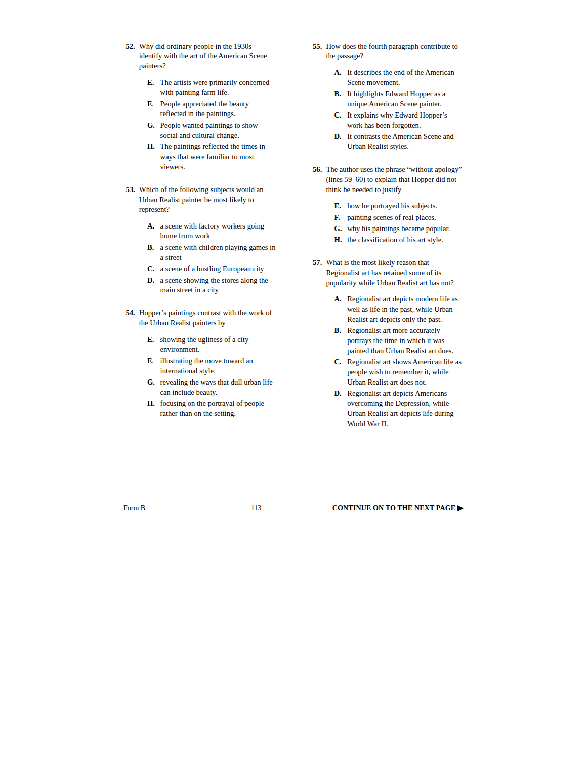52.
Why did ordinary people in the 1930s identify with the art of the American Scene painters?
E. The artists were primarily concerned with painting farm life.
F. People appreciated the beauty reflected in the paintings.
G. People wanted paintings to show social and cultural change.
H. The paintings reflected the times in ways that were familiar to most viewers.
53.
Which of the following subjects would an Urban Realist painter be most likely to represent?
A. a scene with factory workers going home from work
B. a scene with children playing games in a street
C. a scene of a bustling European city
D. a scene showing the stores along the main street in a city
54.
Hopper’s paintings contrast with the work of the Urban Realist painters by
E. showing the ugliness of a city environment.
F. illustrating the move toward an international style.
G. revealing the ways that dull urban life can include beauty.
H. focusing on the portrayal of people rather than on the setting.
55.
How does the fourth paragraph contribute to the passage?
A. It describes the end of the American Scene movement.
B. It highlights Edward Hopper as a unique American Scene painter.
C. It explains why Edward Hopper’s work has been forgotten.
D. It contrasts the American Scene and Urban Realist styles.
56.
The author uses the phrase “without apology” (lines 59–60) to explain that Hopper did not think he needed to justify
E. how he portrayed his subjects.
F. painting scenes of real places.
G. why his paintings became popular.
H. the classification of his art style.
57.
What is the most likely reason that Regionalist art has retained some of its popularity while Urban Realist art has not?
A. Regionalist art depicts modern life as well as life in the past, while Urban Realist art depicts only the past.
B. Regionalist art more accurately portrays the time in which it was painted than Urban Realist art does.
C. Regionalist art shows American life as people wish to remember it, while Urban Realist art does not.
D. Regionalist art depicts Americans overcoming the Depression, while Urban Realist art depicts life during World War II.
Form B
113
CONTINUE ON TO THE NEXT PAGE ▶